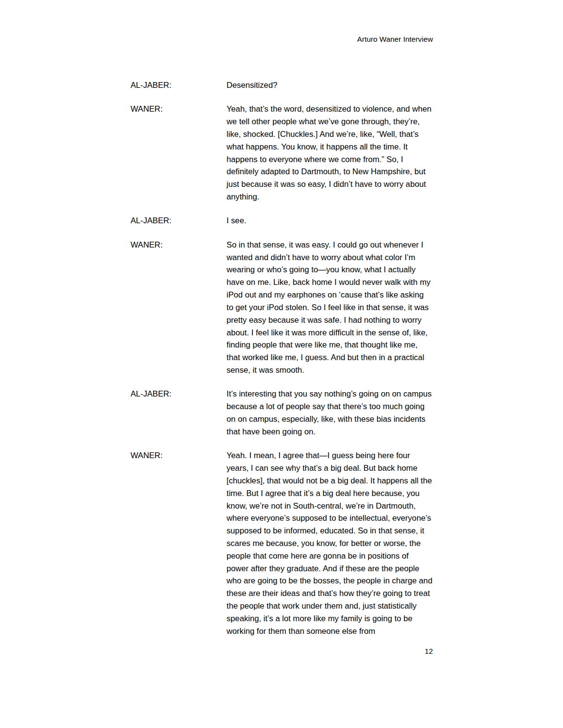Arturo Waner Interview
| AL-JABER: | Desensitized? |
| WANER: | Yeah, that’s the word, desensitized to violence, and when we tell other people what we’ve gone through, they’re, like, shocked. [Chuckles.] And we’re, like, “Well, that’s what happens. You know, it happens all the time. It happens to everyone where we come from.” So, I definitely adapted to Dartmouth, to New Hampshire, but just because it was so easy, I didn’t have to worry about anything. |
| AL-JABER: | I see. |
| WANER: | So in that sense, it was easy. I could go out whenever I wanted and didn’t have to worry about what color I’m wearing or who’s going to—you know, what I actually have on me. Like, back home I would never walk with my iPod out and my earphones on ‘cause that’s like asking to get your iPod stolen. So I feel like in that sense, it was pretty easy because it was safe. I had nothing to worry about. I feel like it was more difficult in the sense of, like, finding people that were like me, that thought like me, that worked like me, I guess. And but then in a practical sense, it was smooth. |
| AL-JABER: | It’s interesting that you say nothing’s going on on campus because a lot of people say that there’s too much going on on campus, especially, like, with these bias incidents that have been going on. |
| WANER: | Yeah. I mean, I agree that—I guess being here four years, I can see why that’s a big deal. But back home [chuckles], that would not be a big deal. It happens all the time. But I agree that it’s a big deal here because, you know, we’re not in South-central, we’re in Dartmouth, where everyone’s supposed to be intellectual, everyone’s supposed to be informed, educated. So in that sense, it scares me because, you know, for better or worse, the people that come here are gonna be in positions of power after they graduate. And if these are the people who are going to be the bosses, the people in charge and these are their ideas and that’s how they’re going to treat the people that work under them and, just statistically speaking, it’s a lot more like my family is going to be working for them than someone else from |
12